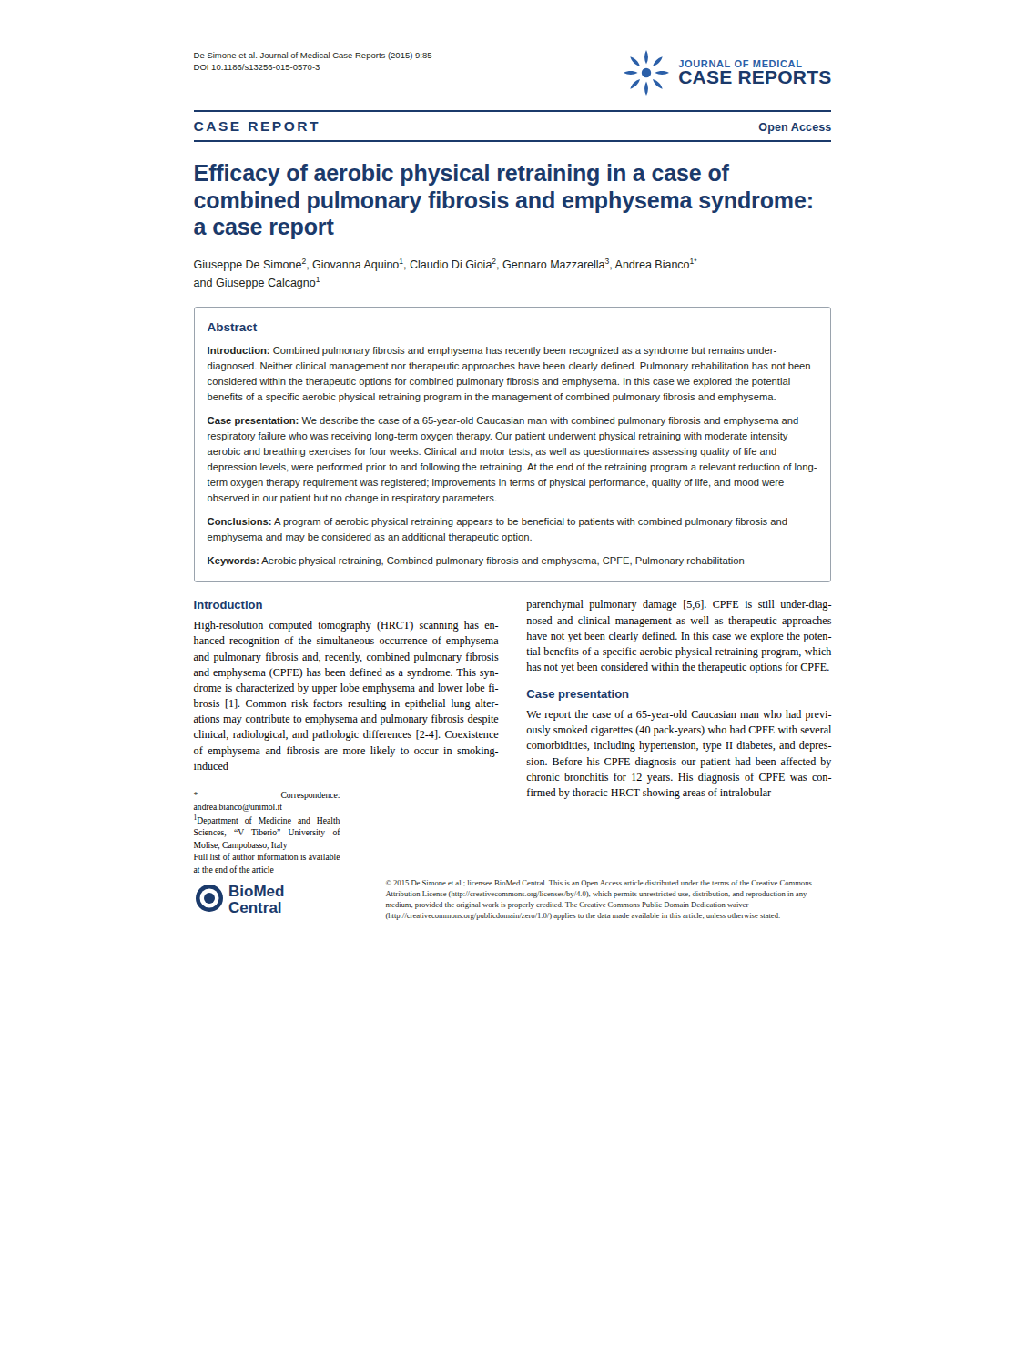De Simone et al. Journal of Medical Case Reports (2015) 9:85
DOI 10.1186/s13256-015-0570-3
JOURNAL OF MEDICAL
CASE REPORTS
CASE REPORT
Open Access
Efficacy of aerobic physical retraining in a case of combined pulmonary fibrosis and emphysema syndrome: a case report
Giuseppe De Simone2, Giovanna Aquino1, Claudio Di Gioia2, Gennaro Mazzarella3, Andrea Bianco1*
and Giuseppe Calcagno1
Abstract
Introduction: Combined pulmonary fibrosis and emphysema has recently been recognized as a syndrome but remains under-diagnosed. Neither clinical management nor therapeutic approaches have been clearly defined. Pulmonary rehabilitation has not been considered within the therapeutic options for combined pulmonary fibrosis and emphysema. In this case we explored the potential benefits of a specific aerobic physical retraining program in the management of combined pulmonary fibrosis and emphysema.
Case presentation: We describe the case of a 65-year-old Caucasian man with combined pulmonary fibrosis and emphysema and respiratory failure who was receiving long-term oxygen therapy. Our patient underwent physical retraining with moderate intensity aerobic and breathing exercises for four weeks. Clinical and motor tests, as well as questionnaires assessing quality of life and depression levels, were performed prior to and following the retraining. At the end of the retraining program a relevant reduction of long-term oxygen therapy requirement was registered; improvements in terms of physical performance, quality of life, and mood were observed in our patient but no change in respiratory parameters.
Conclusions: A program of aerobic physical retraining appears to be beneficial to patients with combined pulmonary fibrosis and emphysema and may be considered as an additional therapeutic option.
Keywords: Aerobic physical retraining, Combined pulmonary fibrosis and emphysema, CPFE, Pulmonary rehabilitation
Introduction
High-resolution computed tomography (HRCT) scanning has enhanced recognition of the simultaneous occurrence of emphysema and pulmonary fibrosis and, recently, combined pulmonary fibrosis and emphysema (CPFE) has been defined as a syndrome. This syndrome is characterized by upper lobe emphysema and lower lobe fibrosis [1]. Common risk factors resulting in epithelial lung alterations may contribute to emphysema and pulmonary fibrosis despite clinical, radiological, and pathologic differences [2-4]. Coexistence of emphysema and fibrosis are more likely to occur in smoking-induced
* Correspondence: andrea.bianco@unimol.it
1Department of Medicine and Health Sciences, “V Tiberio” University of Molise, Campobasso, Italy
Full list of author information is available at the end of the article
parenchymal pulmonary damage [5,6]. CPFE is still under-diagnosed and clinical management as well as therapeutic approaches have not yet been clearly defined. In this case we explore the potential benefits of a specific aerobic physical retraining program, which has not yet been considered within the therapeutic options for CPFE.
Case presentation
We report the case of a 65-year-old Caucasian man who had previously smoked cigarettes (40 pack-years) who had CPFE with several comorbidities, including hypertension, type II diabetes, and depression. Before his CPFE diagnosis our patient had been affected by chronic bronchitis for 12 years. His diagnosis of CPFE was confirmed by thoracic HRCT showing areas of intralobular
BioMed Central
© 2015 De Simone et al.; licensee BioMed Central. This is an Open Access article distributed under the terms of the Creative Commons Attribution License (http://creativecommons.org/licenses/by/4.0), which permits unrestricted use, distribution, and reproduction in any medium, provided the original work is properly credited. The Creative Commons Public Domain Dedication waiver (http://creativecommons.org/publicdomain/zero/1.0/) applies to the data made available in this article, unless otherwise stated.